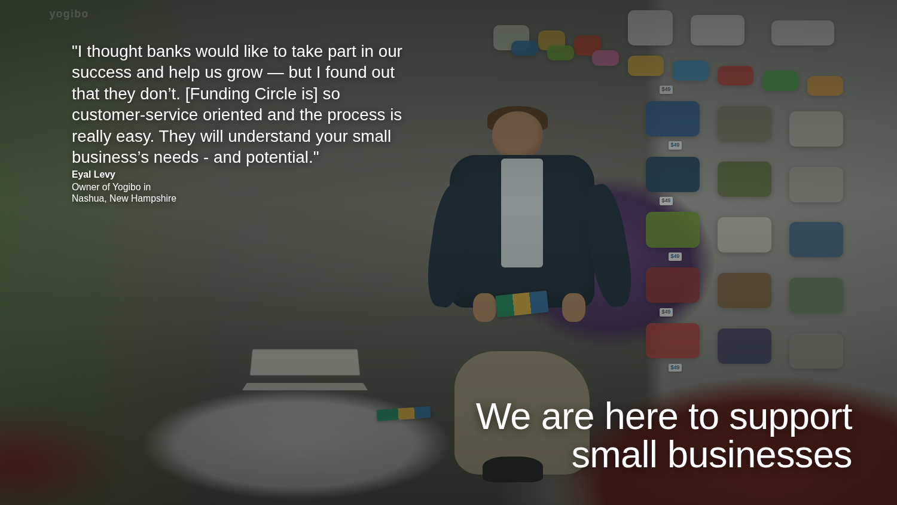$49 $49 $49 $49 $49 $49 yogibo
"I thought banks would like to take part in our success and help us grow — but I found out that they don’t. [Funding Circle is] so customer-service oriented and the process is really easy. They will understand your small business’s needs - and potential."
Eyal Levy Owner of Yogibo in
Nashua, New Hampshire
We are here to support small businesses